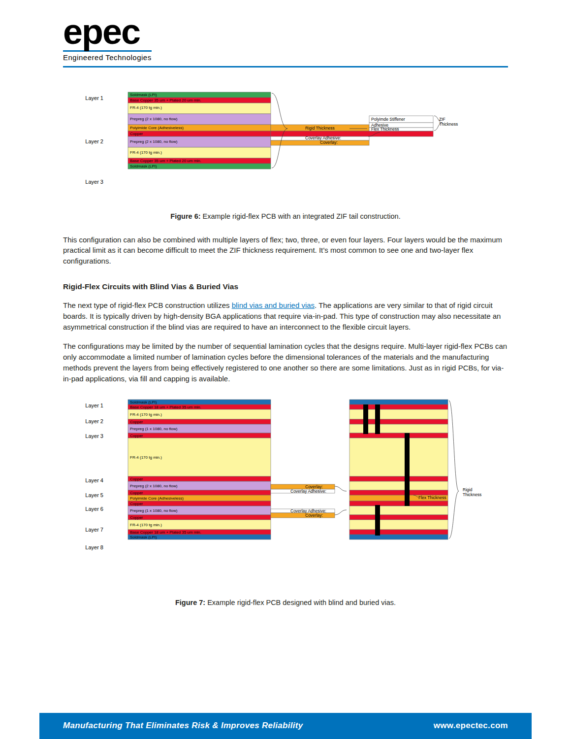epec
Engineered Technologies
Cross-section diagram of a rigid-flex PCB with an integrated ZIF tail Layer stack-up showing, from top to bottom: Soldmask (LPI), Base Copper 35 micrometres plus Plated 20 micrometres minimum, FR-4 (170 tg min.), Prepreg (2 x 1080, no flow), Polyimide Core (Adhesiveless), Copper, Prepreg (2 x 1080, no flow), FR-4 (170 tg min.), Base Copper 35 micrometres plus Plated 20 micrometres minimum, and Soldmask (LPI). Layer 1 is the top copper, Layer 2 the inner copper, Layer 3 the bottom copper. The flexible region extends to the right with Coverlay Adhesive and Coverlay, and terminates in a ZIF tail consisting of Polyimide Stiffener and Adhesive. Labels indicate Rigid Thickness, Flex Thickness and ZIF Thickness. Layer 1 Layer 2 Layer 3 Soldmask (LPI) Base Copper 35 um + Plated 20 um min. FR-4 (170 tg min.) Prepreg (2 x 1080, no flow) Polyimide Core (Adhesiveless) Copper Prepreg (2 x 1080, no flow) FR-4 (170 tg min.) Base Copper 35 um + Plated 20 um min. Soldmask (LPI) Polyimde Stiffener Adhesive Flex Thickness Rigid Thickness Coverlay Adhesive: Coverlay: ZIF Thickness
Figure 6: Example rigid-flex PCB with an integrated ZIF tail construction.
This configuration can also be combined with multiple layers of flex; two, three, or even four layers. Four layers would be the maximum practical limit as it can become difficult to meet the ZIF thickness requirement. It’s most common to see one and two-layer flex configurations.
Rigid-Flex Circuits with Blind Vias & Buried Vias
The next type of rigid-flex PCB construction utilizes blind vias and buried vias. The applications are very similar to that of rigid circuit boards. It is typically driven by high-density BGA applications that require via-in-pad. This type of construction may also necessitate an asymmetrical construction if the blind vias are required to have an interconnect to the flexible circuit layers.
The configurations may be limited by the number of sequential lamination cycles that the designs require. Multi-layer rigid-flex PCBs can only accommodate a limited number of lamination cycles before the dimensional tolerances of the materials and the manufacturing methods prevent the layers from being effectively registered to one another so there are some limitations. Just as in rigid PCBs, for via-in-pad applications, via fill and capping is available.
Cross-section diagram of an eight-layer rigid-flex PCB designed with blind and buried vias Eight-layer stack-up. From top: Soldmask (LPI); Base Copper 18 micrometres plus Plated 35 micrometres minimum (Layer 1); FR-4 (170 tg min.); Copper (Layer 2); Prepreg (1 x 1080, no flow); Copper (Layer 3); FR-4 (170 tg min.); Copper (Layer 4); Prepreg (2 x 1080, no flow); Copper (Layer 5); Polyimide Core (Adhesiveless); Copper (Layer 6); Prepreg (1 x 1080, no flow); Copper (Layer 7); FR-4 (170 tg min.); Base Copper 18 micrometres plus Plated 35 micrometres minimum (Layer 8); Soldmask (LPI). Coverlay and Coverlay Adhesive layers surround the flexible polyimide core. The right-hand portion of the diagram shows black vertical bars representing blind and buried vias passing through selected layers, with labels for Flex Thickness and Rigid Thickness. Layer 1 Layer 2 Layer 3 Layer 4 Layer 5 Layer 6 Layer 7 Layer 8 Soldmask (LPI) Base Copper 18 um + Plated 35 um min. FR-4 (170 tg min.) Copper Prepreg (1 x 1080, no flow) Copper FR-4 (170 tg min.) Copper Prepreg (2 x 1080, no flow) Copper Polyimide Core (Adhesiveless) Copper Prepreg (1 x 1080, no flow) Copper FR-4 (170 tg min.) Base Copper 18 um + Plated 35 um min. Soldmask (LPI) Coverlay: Coverlay Adhesive: Coverlay Adhesive: Coverlay: Flex Thickness Rigid Thickness
Figure 7: Example rigid-flex PCB designed with blind and buried vias.
Manufacturing That Eliminates Risk & Improves Reliability www.epectec.com